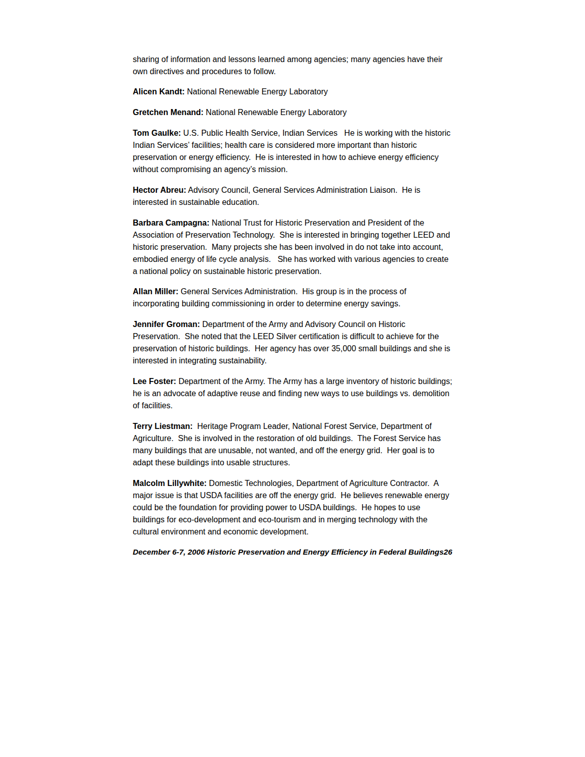sharing of information and lessons learned among agencies; many agencies have their own directives and procedures to follow.
Alicen Kandt: National Renewable Energy Laboratory
Gretchen Menand: National Renewable Energy Laboratory
Tom Gaulke: U.S. Public Health Service, Indian Services He is working with the historic Indian Services’ facilities; health care is considered more important than historic preservation or energy efficiency. He is interested in how to achieve energy efficiency without compromising an agency’s mission.
Hector Abreu: Advisory Council, General Services Administration Liaison. He is interested in sustainable education.
Barbara Campagna: National Trust for Historic Preservation and President of the Association of Preservation Technology. She is interested in bringing together LEED and historic preservation. Many projects she has been involved in do not take into account, embodied energy of life cycle analysis. She has worked with various agencies to create a national policy on sustainable historic preservation.
Allan Miller: General Services Administration. His group is in the process of incorporating building commissioning in order to determine energy savings.
Jennifer Groman: Department of the Army and Advisory Council on Historic Preservation. She noted that the LEED Silver certification is difficult to achieve for the preservation of historic buildings. Her agency has over 35,000 small buildings and she is interested in integrating sustainability.
Lee Foster: Department of the Army. The Army has a large inventory of historic buildings; he is an advocate of adaptive reuse and finding new ways to use buildings vs. demolition of facilities.
Terry Liestman: Heritage Program Leader, National Forest Service, Department of Agriculture. She is involved in the restoration of old buildings. The Forest Service has many buildings that are unusable, not wanted, and off the energy grid. Her goal is to adapt these buildings into usable structures.
Malcolm Lillywhite: Domestic Technologies, Department of Agriculture Contractor. A major issue is that USDA facilities are off the energy grid. He believes renewable energy could be the foundation for providing power to USDA buildings. He hopes to use buildings for eco-development and eco-tourism and in merging technology with the cultural environment and economic development.
December 6-7, 2006 Historic Preservation and Energy Efficiency in Federal Buildings26